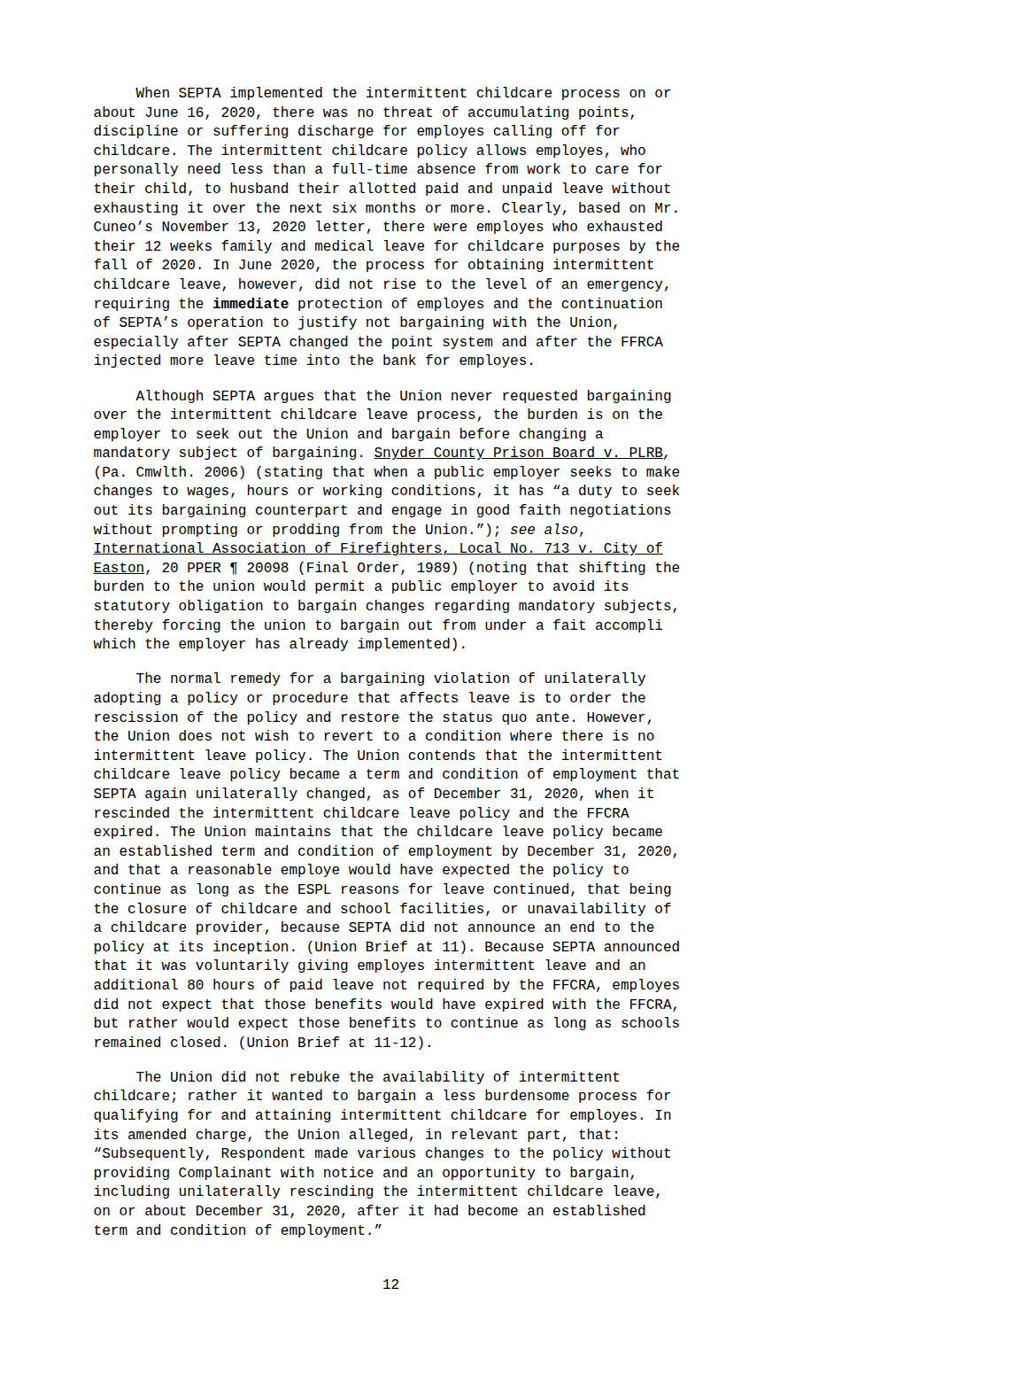When SEPTA implemented the intermittent childcare process on or about June 16, 2020, there was no threat of accumulating points, discipline or suffering discharge for employes calling off for childcare. The intermittent childcare policy allows employes, who personally need less than a full-time absence from work to care for their child, to husband their allotted paid and unpaid leave without exhausting it over the next six months or more. Clearly, based on Mr. Cuneo’s November 13, 2020 letter, there were employes who exhausted their 12 weeks family and medical leave for childcare purposes by the fall of 2020. In June 2020, the process for obtaining intermittent childcare leave, however, did not rise to the level of an emergency, requiring the immediate protection of employes and the continuation of SEPTA’s operation to justify not bargaining with the Union, especially after SEPTA changed the point system and after the FFRCA injected more leave time into the bank for employes.
Although SEPTA argues that the Union never requested bargaining over the intermittent childcare leave process, the burden is on the employer to seek out the Union and bargain before changing a mandatory subject of bargaining. Snyder County Prison Board v. PLRB, (Pa. Cmwlth. 2006) (stating that when a public employer seeks to make changes to wages, hours or working conditions, it has “a duty to seek out its bargaining counterpart and engage in good faith negotiations without prompting or prodding from the Union.”); see also, International Association of Firefighters, Local No. 713 v. City of Easton, 20 PPER ¶ 20098 (Final Order, 1989) (noting that shifting the burden to the union would permit a public employer to avoid its statutory obligation to bargain changes regarding mandatory subjects, thereby forcing the union to bargain out from under a fait accompli which the employer has already implemented).
The normal remedy for a bargaining violation of unilaterally adopting a policy or procedure that affects leave is to order the rescission of the policy and restore the status quo ante. However, the Union does not wish to revert to a condition where there is no intermittent leave policy. The Union contends that the intermittent childcare leave policy became a term and condition of employment that SEPTA again unilaterally changed, as of December 31, 2020, when it rescinded the intermittent childcare leave policy and the FFCRA expired. The Union maintains that the childcare leave policy became an established term and condition of employment by December 31, 2020, and that a reasonable employe would have expected the policy to continue as long as the ESPL reasons for leave continued, that being the closure of childcare and school facilities, or unavailability of a childcare provider, because SEPTA did not announce an end to the policy at its inception. (Union Brief at 11). Because SEPTA announced that it was voluntarily giving employes intermittent leave and an additional 80 hours of paid leave not required by the FFCRA, employes did not expect that those benefits would have expired with the FFCRA, but rather would expect those benefits to continue as long as schools remained closed. (Union Brief at 11-12).
The Union did not rebuke the availability of intermittent childcare; rather it wanted to bargain a less burdensome process for qualifying for and attaining intermittent childcare for employes. In its amended charge, the Union alleged, in relevant part, that: “Subsequently, Respondent made various changes to the policy without providing Complainant with notice and an opportunity to bargain, including unilaterally rescinding the intermittent childcare leave, on or about December 31, 2020, after it had become an established term and condition of employment.”
12